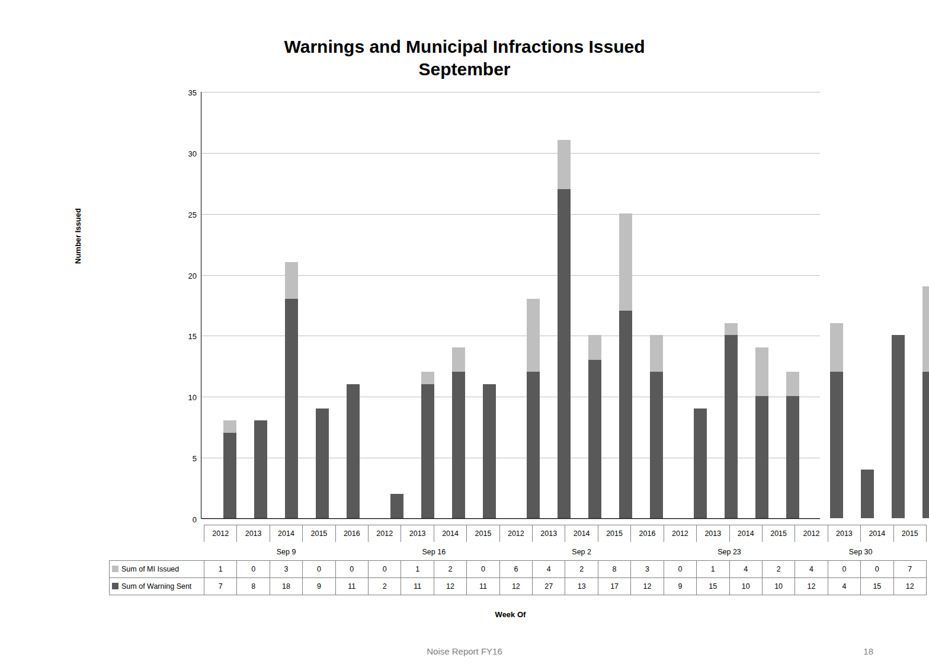Warnings and Municipal Infractions Issued
September
Number Issued
0
5
10
15
20
25
30
35
| | 2012 | 2013 | 2014 | 2015 | 2016 | 2012 | 2013 | 2014 | 2015 | 2012 | 2013 | 2014 | 2015 | 2016 | 2012 | 2013 | 2014 | 2015 | 2012 | 2013 | 2014 | 2015 |
| | Sep 9 | Sep 16 | Sep 2 | Sep 23 | Sep 30 |
| Sum of MI Issued | 1 | 0 | 3 | 0 | 0 | 0 | 1 | 2 | 0 | 6 | 4 | 2 | 8 | 3 | 0 | 1 | 4 | 2 | 4 | 0 | 0 | 7 |
| Sum of Warning Sent | 7 | 8 | 18 | 9 | 11 | 2 | 11 | 12 | 11 | 12 | 27 | 13 | 17 | 12 | 9 | 15 | 10 | 10 | 12 | 4 | 15 | 12 |
Week Of
Noise Report FY16
18